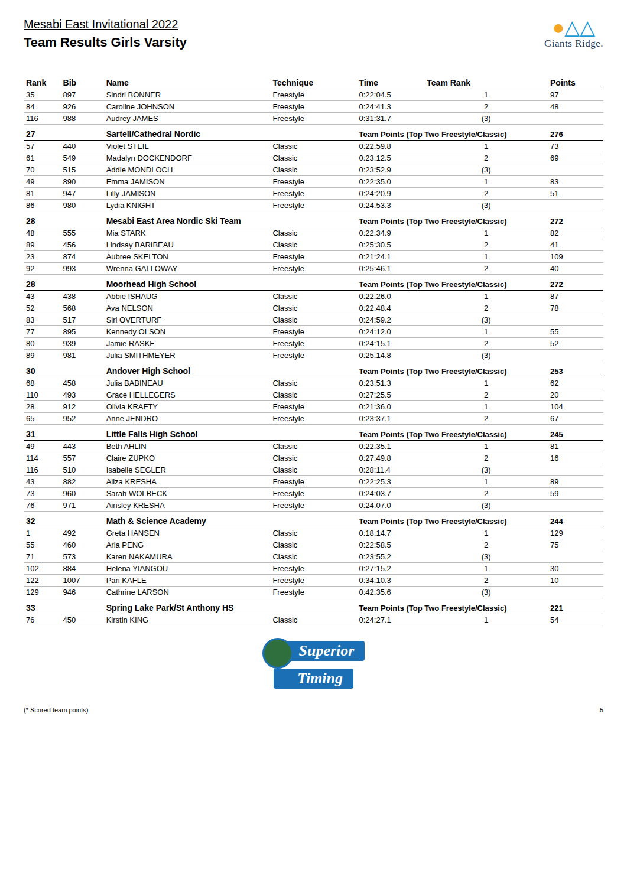Mesabi East Invitational 2022
Team Results Girls Varsity
●△△
Giants Ridge.
| Rank | Bib | Name | Technique | Time | Team Rank | Points |
| --- | --- | --- | --- | --- | --- | --- |
| 35 | 897 | Sindri BONNER | Freestyle | 0:22:04.5 | 1 | 97 |
| 84 | 926 | Caroline JOHNSON | Freestyle | 0:24:41.3 | 2 | 48 |
| 116 | 988 | Audrey JAMES | Freestyle | 0:31:31.7 | (3) | |
| 27 | | Sartell/Cathedral Nordic | Team Points (Top Two Freestyle/Classic) | 276 |
| 57 | 440 | Violet STEIL | Classic | 0:22:59.8 | 1 | 73 |
| 61 | 549 | Madalyn DOCKENDORF | Classic | 0:23:12.5 | 2 | 69 |
| 70 | 515 | Addie MONDLOCH | Classic | 0:23:52.9 | (3) | |
| 49 | 890 | Emma JAMISON | Freestyle | 0:22:35.0 | 1 | 83 |
| 81 | 947 | Lilly JAMISON | Freestyle | 0:24:20.9 | 2 | 51 |
| 86 | 980 | Lydia KNIGHT | Freestyle | 0:24:53.3 | (3) | |
| 28 | | Mesabi East Area Nordic Ski Team | Team Points (Top Two Freestyle/Classic) | 272 |
| 48 | 555 | Mia STARK | Classic | 0:22:34.9 | 1 | 82 |
| 89 | 456 | Lindsay BARIBEAU | Classic | 0:25:30.5 | 2 | 41 |
| 23 | 874 | Aubree SKELTON | Freestyle | 0:21:24.1 | 1 | 109 |
| 92 | 993 | Wrenna GALLOWAY | Freestyle | 0:25:46.1 | 2 | 40 |
| 28 | | Moorhead High School | Team Points (Top Two Freestyle/Classic) | 272 |
| 43 | 438 | Abbie ISHAUG | Classic | 0:22:26.0 | 1 | 87 |
| 52 | 568 | Ava NELSON | Classic | 0:22:48.4 | 2 | 78 |
| 83 | 517 | Siri OVERTURF | Classic | 0:24:59.2 | (3) | |
| 77 | 895 | Kennedy OLSON | Freestyle | 0:24:12.0 | 1 | 55 |
| 80 | 939 | Jamie RASKE | Freestyle | 0:24:15.1 | 2 | 52 |
| 89 | 981 | Julia SMITHMEYER | Freestyle | 0:25:14.8 | (3) | |
| 30 | | Andover High School | Team Points (Top Two Freestyle/Classic) | 253 |
| 68 | 458 | Julia BABINEAU | Classic | 0:23:51.3 | 1 | 62 |
| 110 | 493 | Grace HELLEGERS | Classic | 0:27:25.5 | 2 | 20 |
| 28 | 912 | Olivia KRAFTY | Freestyle | 0:21:36.0 | 1 | 104 |
| 65 | 952 | Anne JENDRO | Freestyle | 0:23:37.1 | 2 | 67 |
| 31 | | Little Falls High School | Team Points (Top Two Freestyle/Classic) | 245 |
| 49 | 443 | Beth AHLIN | Classic | 0:22:35.1 | 1 | 81 |
| 114 | 557 | Claire ZUPKO | Classic | 0:27:49.8 | 2 | 16 |
| 116 | 510 | Isabelle SEGLER | Classic | 0:28:11.4 | (3) | |
| 43 | 882 | Aliza KRESHA | Freestyle | 0:22:25.3 | 1 | 89 |
| 73 | 960 | Sarah WOLBECK | Freestyle | 0:24:03.7 | 2 | 59 |
| 76 | 971 | Ainsley KRESHA | Freestyle | 0:24:07.0 | (3) | |
| 32 | | Math & Science Academy | Team Points (Top Two Freestyle/Classic) | 244 |
| 1 | 492 | Greta HANSEN | Classic | 0:18:14.7 | 1 | 129 |
| 55 | 460 | Aria PENG | Classic | 0:22:58.5 | 2 | 75 |
| 71 | 573 | Karen NAKAMURA | Classic | 0:23:55.2 | (3) | |
| 102 | 884 | Helena YIANGOU | Freestyle | 0:27:15.2 | 1 | 30 |
| 122 | 1007 | Pari KAFLE | Freestyle | 0:34:10.3 | 2 | 10 |
| 129 | 946 | Cathrine LARSON | Freestyle | 0:42:35.6 | (3) | |
| 33 | | Spring Lake Park/St Anthony HS | Team Points (Top Two Freestyle/Classic) | 221 |
| 76 | 450 | Kirstin KING | Classic | 0:24:27.1 | 1 | 54 |
Superior
Timing
(* Scored team points) 5